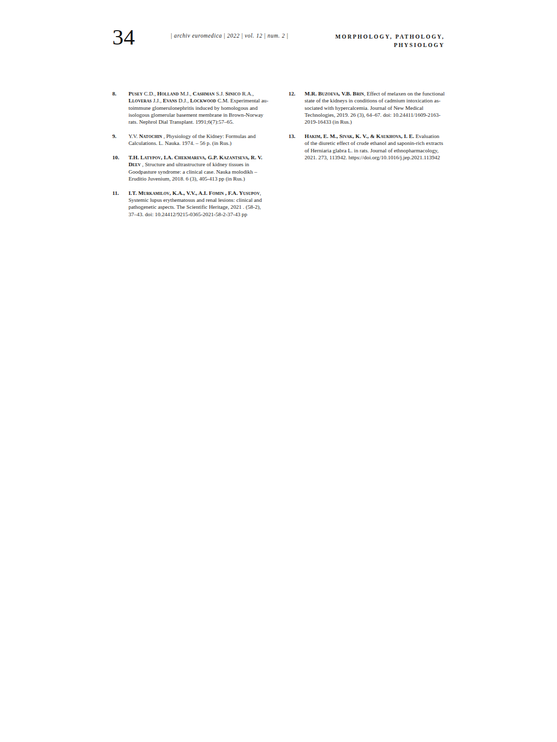34
| archiv euromedica | 2022 | vol. 12 | num. 2 |
Morphology, Pathology,
Physiology
8. Pusey C.D., Holland M.J., Cashman S.J. Sinico R.A., Lloveras J.J., Evans D.J., Lockwood C.M. Experimental autoimmune glomerulonephritis induced by homologous and isologous glomerular basement membrane in Brown-Norway rats. Nephrol Dial Transplant. 1991;6(7):57–65.
9. Y.V. Natochin , Physiology of the Kidney: Formulas and Calculations. L. Nauka. 1974. – 56 p. (in Rus.)
10. T.H. Latypov, I.A. Chekmareva, G.P. Kazantseva, R. V. Deev , Structure and ultrastructure of kidney tissues in Goodpasture syndrome: a clinical case. Nauka molodikh – Eruditio Juvenium, 2018. 6 (3), 405-413 pp (in Rus.)
11. I.T. Murkamilov, K.A., V.V., A.I. Fomin , F.A. Yusupov, Systemic lupus erythematosus and renal lesions: clinical and pathogenetic aspects. The Scientific Heritage, 2021 . (58-2), 37–43. doi: 10.24412/9215-0365-2021-58-2-37-43 pp
12. M.R. Buzoeva, V.B. Brin, Effect of melaxen on the functional state of the kidneys in conditions of cadmium intoxication associated with hypercalcemia. Journal of New Medical Technologies, 2019. 26 (3), 64–67. doi: 10.24411/1609-2163-2019-16433 (in Rus.)
13. Hakim, E. M., Sivak, K. V., & Kaukhova, I. E. Evaluation of the diuretic effect of crude ethanol and saponin-rich extracts of Herniaria glabra L. in rats. Journal of ethnopharmacology, 2021. 273, 113942. https://doi.org/10.1016/j.jep.2021.113942